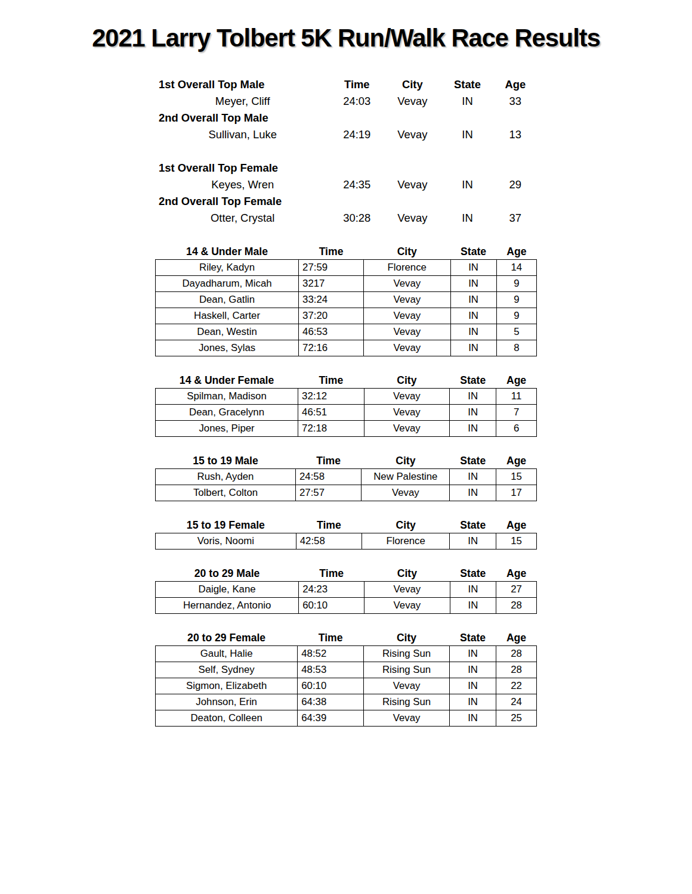2021 Larry Tolbert 5K Run/Walk Race Results
| 1st Overall Top Male | Time | City | State | Age |
| --- | --- | --- | --- | --- |
| Meyer, Cliff | 24:03 | Vevay | IN | 33 |
| 2nd Overall Top Male |
| Sullivan, Luke | 24:19 | Vevay | IN | 13 |
| 1st Overall Top Female |
| Keyes, Wren | 24:35 | Vevay | IN | 29 |
| 2nd Overall Top Female |
| Otter, Crystal | 30:28 | Vevay | IN | 37 |
| 14 & Under Male | Time | City | State | Age |
| --- | --- | --- | --- | --- |
| Riley, Kadyn | 27:59 | Florence | IN | 14 |
| Dayadharum, Micah | 3217 | Vevay | IN | 9 |
| Dean, Gatlin | 33:24 | Vevay | IN | 9 |
| Haskell, Carter | 37:20 | Vevay | IN | 9 |
| Dean, Westin | 46:53 | Vevay | IN | 5 |
| Jones, Sylas | 72:16 | Vevay | IN | 8 |
| 14 & Under Female | Time | City | State | Age |
| --- | --- | --- | --- | --- |
| Spilman, Madison | 32:12 | Vevay | IN | 11 |
| Dean, Gracelynn | 46:51 | Vevay | IN | 7 |
| Jones, Piper | 72:18 | Vevay | IN | 6 |
| 15 to 19 Male | Time | City | State | Age |
| --- | --- | --- | --- | --- |
| Rush, Ayden | 24:58 | New Palestine | IN | 15 |
| Tolbert, Colton | 27:57 | Vevay | IN | 17 |
| 15 to 19 Female | Time | City | State | Age |
| --- | --- | --- | --- | --- |
| Voris, Noomi | 42:58 | Florence | IN | 15 |
| 20 to 29 Male | Time | City | State | Age |
| --- | --- | --- | --- | --- |
| Daigle, Kane | 24:23 | Vevay | IN | 27 |
| Hernandez, Antonio | 60:10 | Vevay | IN | 28 |
| 20 to 29 Female | Time | City | State | Age |
| --- | --- | --- | --- | --- |
| Gault, Halie | 48:52 | Rising Sun | IN | 28 |
| Self, Sydney | 48:53 | Rising Sun | IN | 28 |
| Sigmon, Elizabeth | 60:10 | Vevay | IN | 22 |
| Johnson, Erin | 64:38 | Rising Sun | IN | 24 |
| Deaton, Colleen | 64:39 | Vevay | IN | 25 |